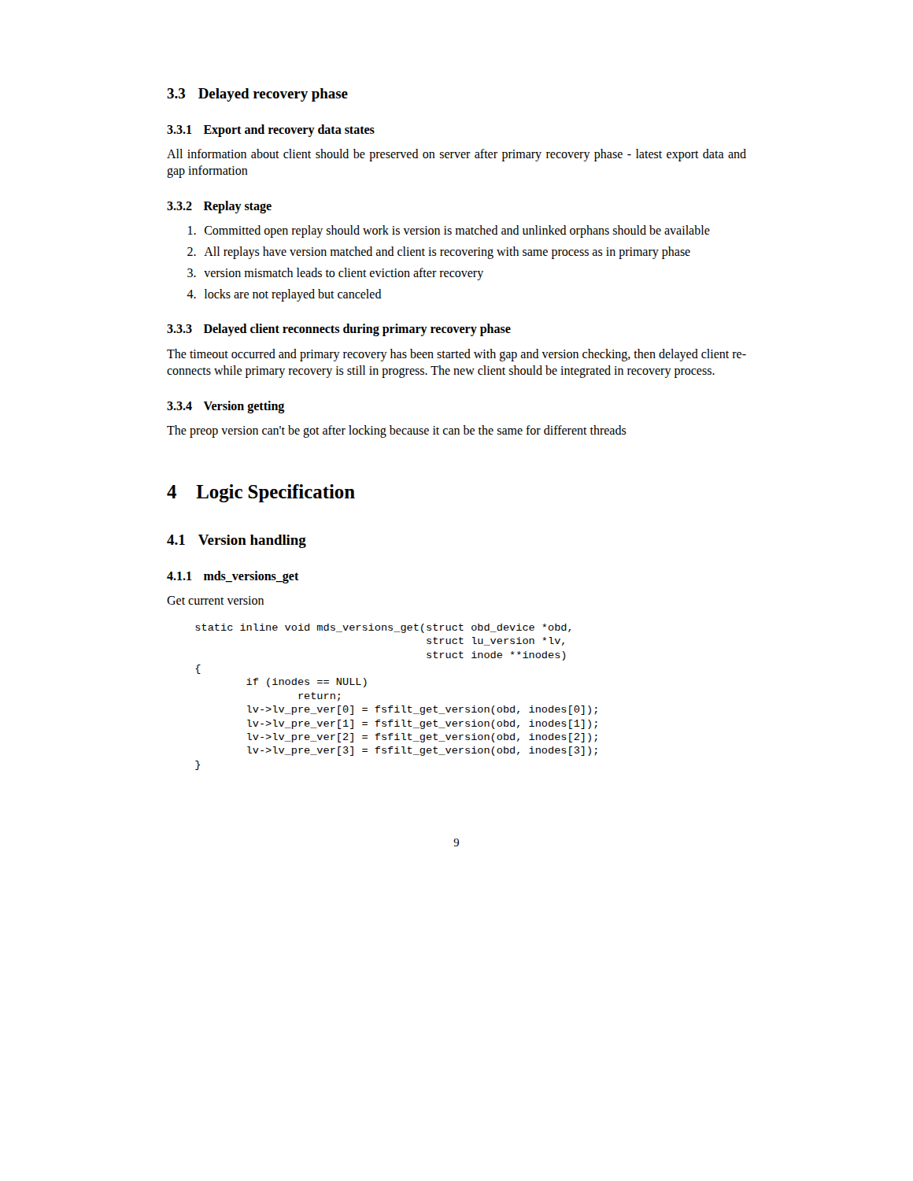3.3 Delayed recovery phase
3.3.1 Export and recovery data states
All information about client should be preserved on server after primary recovery phase - latest export data and gap information
3.3.2 Replay stage
Committed open replay should work is version is matched and unlinked orphans should be available
All replays have version matched and client is recovering with same process as in primary phase
version mismatch leads to client eviction after recovery
locks are not replayed but canceled
3.3.3 Delayed client reconnects during primary recovery phase
The timeout occurred and primary recovery has been started with gap and version checking, then delayed client reconnects while primary recovery is still in progress. The new client should be integrated in recovery process.
3.3.4 Version getting
The preop version can't be got after locking because it can be the same for different threads
4 Logic Specification
4.1 Version handling
4.1.1mds_versions_get
Get current version
static inline void mds_versions_get(struct obd_device *obd,
                                    struct lu_version *lv,
                                    struct inode **inodes)
{
        if (inodes == NULL)
                return;
        lv->lv_pre_ver[0] = fsfilt_get_version(obd, inodes[0]);
        lv->lv_pre_ver[1] = fsfilt_get_version(obd, inodes[1]);
        lv->lv_pre_ver[2] = fsfilt_get_version(obd, inodes[2]);
        lv->lv_pre_ver[3] = fsfilt_get_version(obd, inodes[3]);
}
9